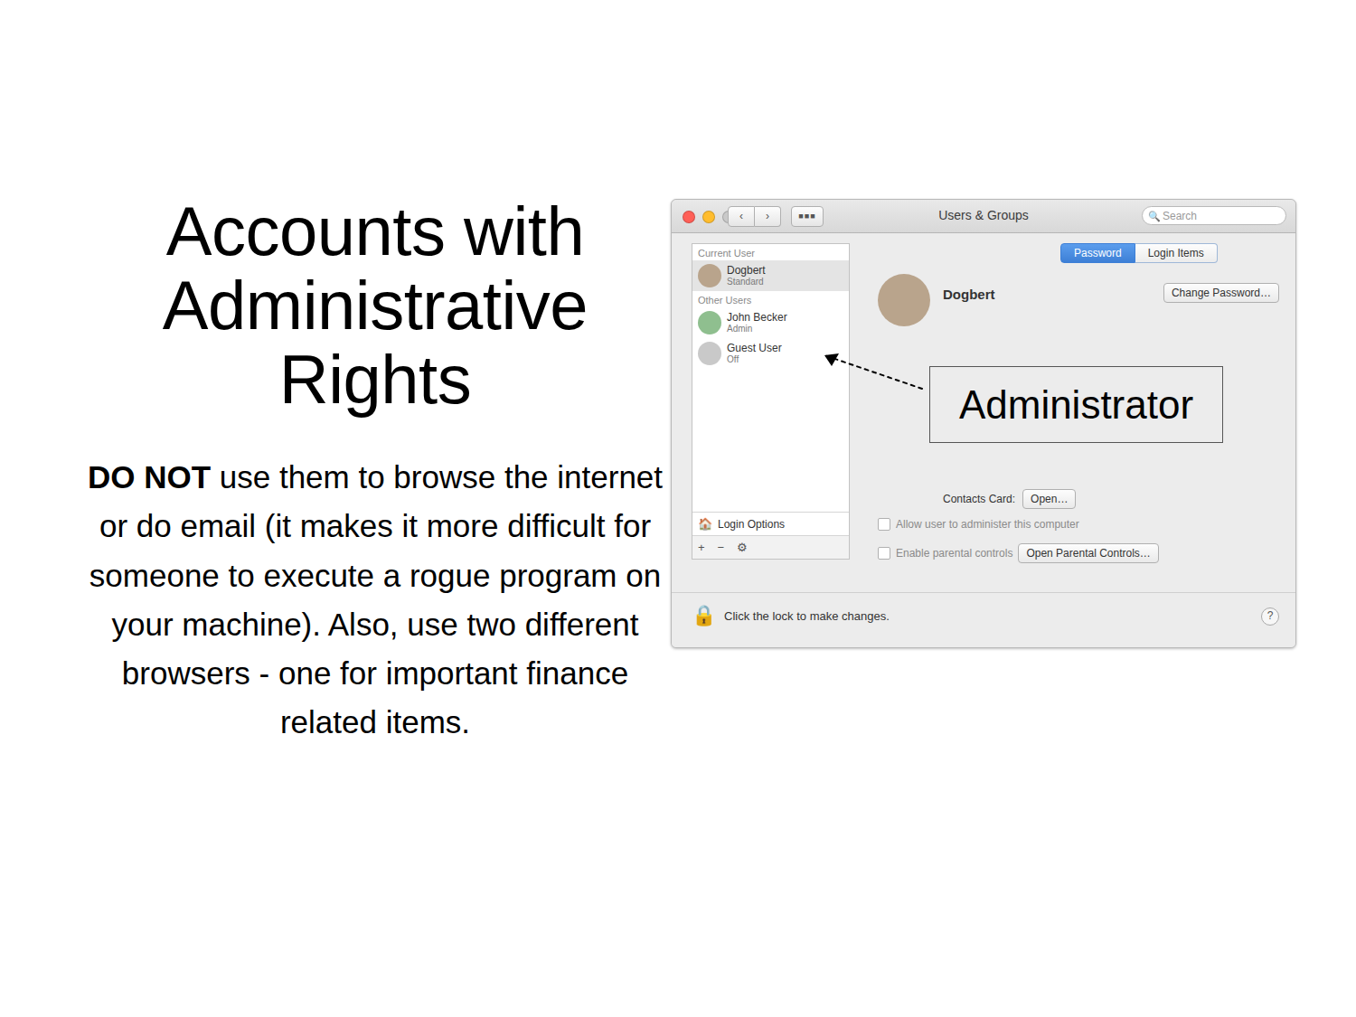Accounts with Administrative Rights
DO NOT use them to browse the internet or do email (it makes it more difficult for someone to execute a rogue program on your machine). Also, use two different browsers - one for important finance related items.
‹
›
■■■
Users & Groups
Search
Current User
Dogbert
Standard
Other Users
John Becker
Admin
Guest User
Off
🏠Login Options
+−⚙
Password
Login Items
Dogbert
Change Password…
Contacts Card: Open…
Allow user to administer this computer
Enable parental controls Open Parental Controls…
🔒
Click the lock to make changes.
?
Administrator